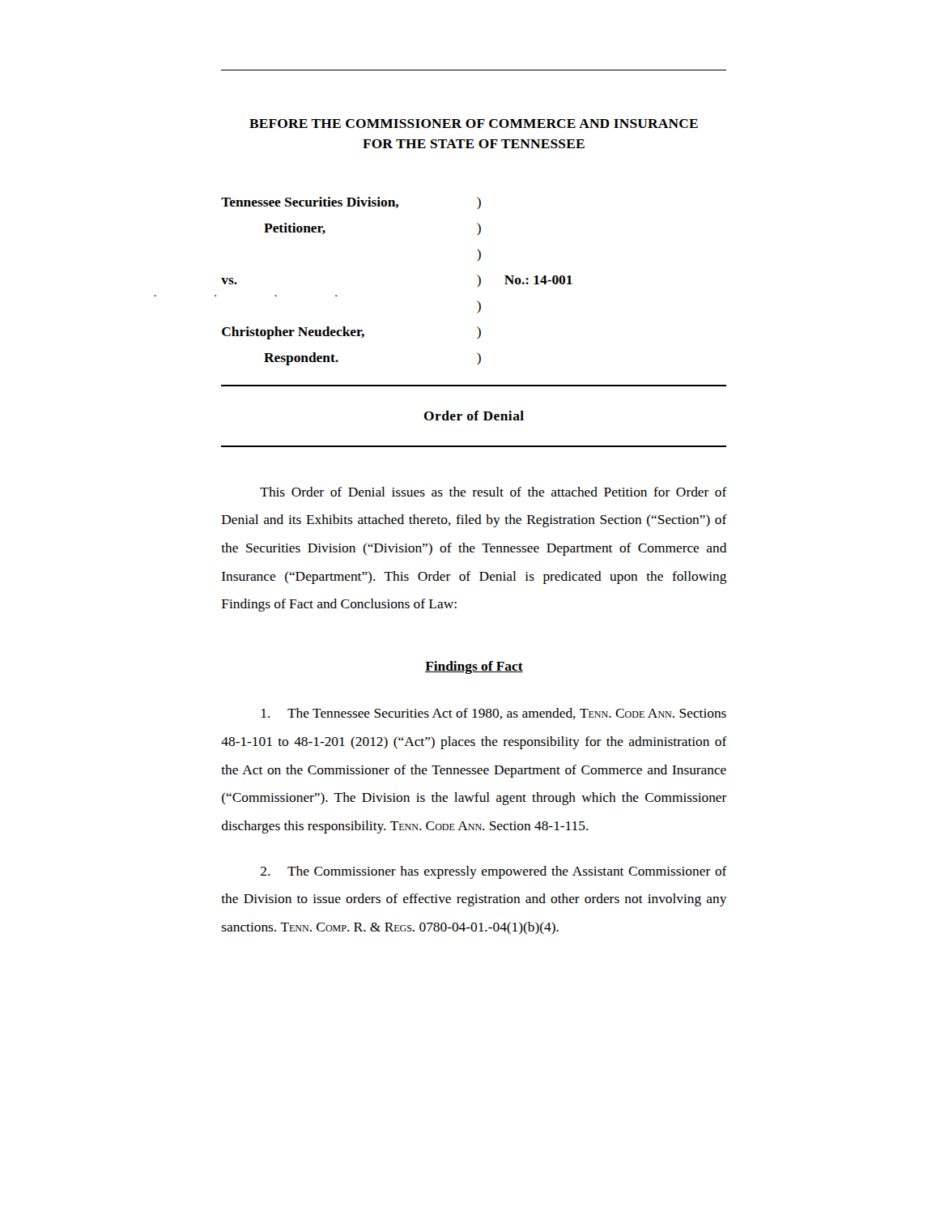Before the Commissioner of Commerce and Insurance
for the State of Tennessee
| Tennessee Securities Division, Petitioner, | ) ) | |
| | ) | |
| vs. | ) | No.: 14-001 |
| | ) | |
| Christopher Neudecker, Respondent. | ) ) | |
Order of Denial
This Order of Denial issues as the result of the attached Petition for Order of Denial and its Exhibits attached thereto, filed by the Registration Section (“Section”) of the Securities Division (“Division”) of the Tennessee Department of Commerce and Insurance (“Department”). This Order of Denial is predicated upon the following Findings of Fact and Conclusions of Law:
Findings of Fact
The Tennessee Securities Act of 1980, as amended, Tenn. Code Ann. Sections 48-1-101 to 48-1-201 (2012) (“Act”) places the responsibility for the administration of the Act on the Commissioner of the Tennessee Department of Commerce and Insurance (“Commissioner”). The Division is the lawful agent through which the Commissioner discharges this responsibility. Tenn. Code Ann. Section 48-1-115.
The Commissioner has expressly empowered the Assistant Commissioner of the Division to issue orders of effective registration and other orders not involving any sanctions. Tenn. Comp. R. & Regs. 0780-04-01.-04(1)(b)(4).
. . . .